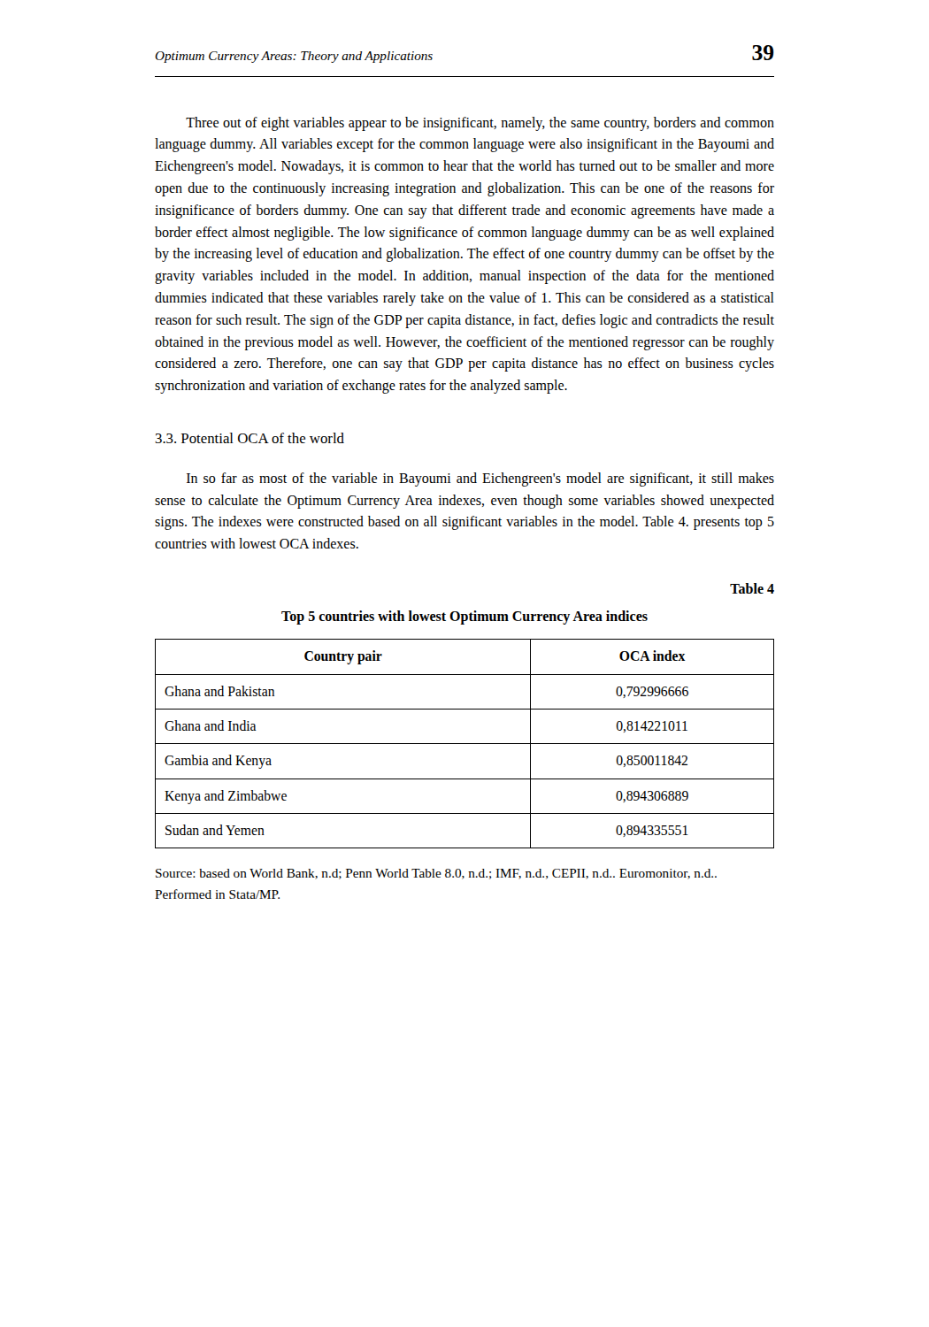Optimum Currency Areas: Theory and Applications 39
Three out of eight variables appear to be insignificant, namely, the same country, borders and common language dummy. All variables except for the common language were also insignificant in the Bayoumi and Eichengreen's model. Nowadays, it is common to hear that the world has turned out to be smaller and more open due to the continuously increasing integration and globalization. This can be one of the reasons for insignificance of borders dummy. One can say that different trade and economic agreements have made a border effect almost negligible. The low significance of common language dummy can be as well explained by the increasing level of education and globalization. The effect of one country dummy can be offset by the gravity variables included in the model. In addition, manual inspection of the data for the mentioned dummies indicated that these variables rarely take on the value of 1. This can be considered as a statistical reason for such result. The sign of the GDP per capita distance, in fact, defies logic and contradicts the result obtained in the previous model as well. However, the coefficient of the mentioned regressor can be roughly considered a zero. Therefore, one can say that GDP per capita distance has no effect on business cycles synchronization and variation of exchange rates for the analyzed sample.
3.3. Potential OCA of the world
In so far as most of the variable in Bayoumi and Eichengreen's model are significant, it still makes sense to calculate the Optimum Currency Area indexes, even though some variables showed unexpected signs. The indexes were constructed based on all significant variables in the model. Table 4. presents top 5 countries with lowest OCA indexes.
Table 4
Top 5 countries with lowest Optimum Currency Area indices
| Country pair | OCA index |
| --- | --- |
| Ghana and Pakistan | 0,792996666 |
| Ghana and India | 0,814221011 |
| Gambia and Kenya | 0,850011842 |
| Kenya and Zimbabwe | 0,894306889 |
| Sudan and Yemen | 0,894335551 |
Source: based on World Bank, n.d; Penn World Table 8.0, n.d.; IMF, n.d., CEPII, n.d.. Euromonitor, n.d.. Performed in Stata/MP.